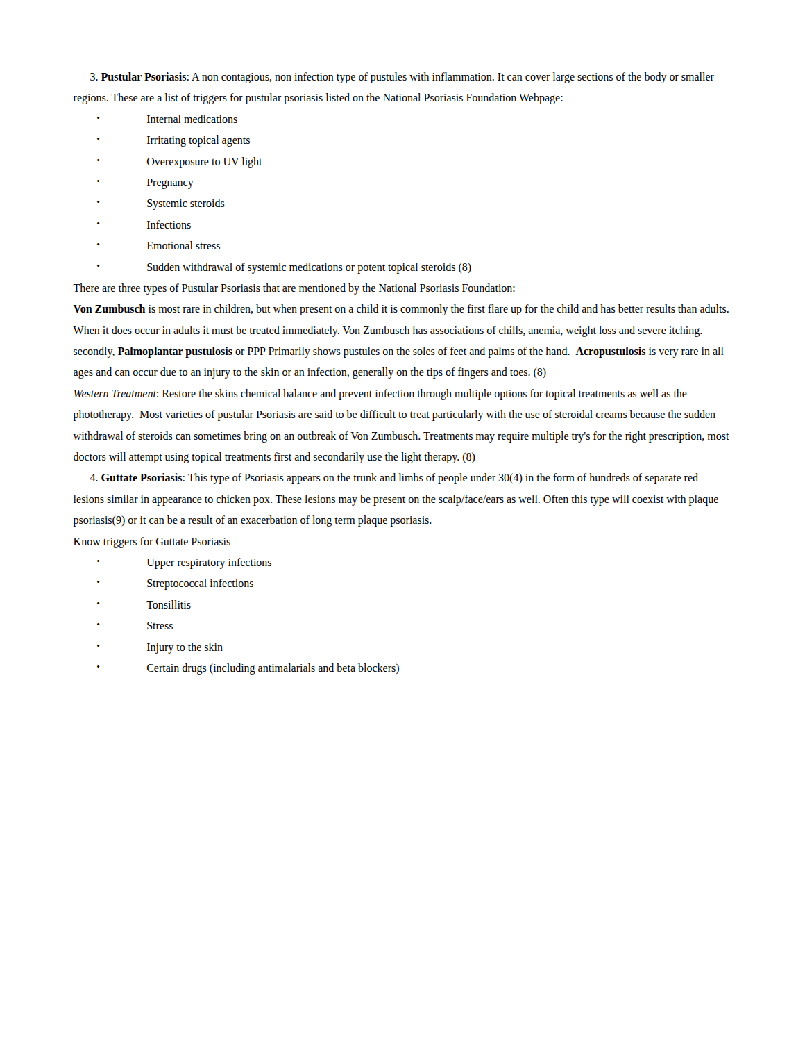3. Pustular Psoriasis: A non contagious, non infection type of pustules with inflammation. It can cover large sections of the body or smaller regions. These are a list of triggers for pustular psoriasis listed on the National Psoriasis Foundation Webpage:
Internal medications
Irritating topical agents
Overexposure to UV light
Pregnancy
Systemic steroids
Infections
Emotional stress
Sudden withdrawal of systemic medications or potent topical steroids (8)
There are three types of Pustular Psoriasis that are mentioned by the National Psoriasis Foundation:
Von Zumbusch is most rare in children, but when present on a child it is commonly the first flare up for the child and has better results than adults. When it does occur in adults it must be treated immediately. Von Zumbusch has associations of chills, anemia, weight loss and severe itching. secondly, Palmoplantar pustulosis or PPP Primarily shows pustules on the soles of feet and palms of the hand. Acropustulosis is very rare in all ages and can occur due to an injury to the skin or an infection, generally on the tips of fingers and toes. (8)
Western Treatment: Restore the skins chemical balance and prevent infection through multiple options for topical treatments as well as the phototherapy. Most varieties of pustular Psoriasis are said to be difficult to treat particularly with the use of steroidal creams because the sudden withdrawal of steroids can sometimes bring on an outbreak of Von Zumbusch. Treatments may require multiple try's for the right prescription, most doctors will attempt using topical treatments first and secondarily use the light therapy. (8)
4. Guttate Psoriasis: This type of Psoriasis appears on the trunk and limbs of people under 30(4) in the form of hundreds of separate red lesions similar in appearance to chicken pox. These lesions may be present on the scalp/face/ears as well. Often this type will coexist with plaque psoriasis(9) or it can be a result of an exacerbation of long term plaque psoriasis.
Know triggers for Guttate Psoriasis
Upper respiratory infections
Streptococcal infections
Tonsillitis
Stress
Injury to the skin
Certain drugs (including antimalarials and beta blockers)